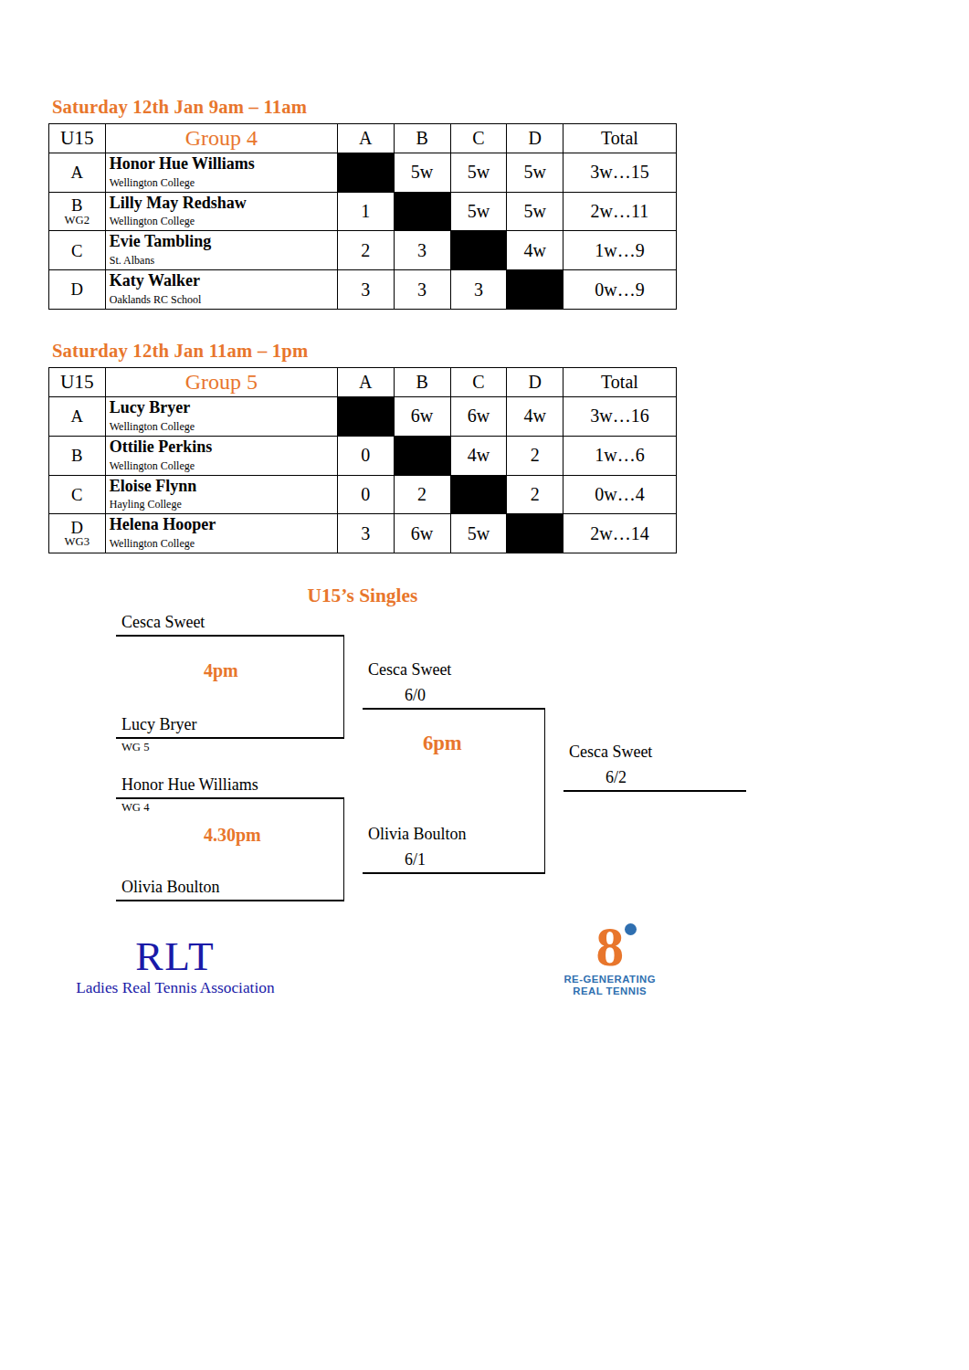Saturday 12th Jan 9am – 11am
| U15 | Group 4 | A | B | C | D | Total |
| A | Honor Hue Williams Wellington College | | 5w | 5w | 5w | 3w…15 |
| B WG2 | Lilly May Redshaw Wellington College | 1 | | 5w | 5w | 2w…11 |
| C | Evie Tambling St. Albans | 2 | 3 | | 4w | 1w…9 |
| D | Katy Walker Oaklands RC School | 3 | 3 | 3 | | 0w…9 |
Saturday 12th Jan 11am – 1pm
| U15 | Group 5 | A | B | C | D | Total |
| A | Lucy Bryer Wellington College | | 6w | 6w | 4w | 3w…16 |
| B | Ottilie Perkins Wellington College | 0 | | 4w | 2 | 1w…6 |
| C | Eloise Flynn Hayling College | 0 | 2 | | 2 | 0w…4 |
| D WG3 | Helena Hooper Wellington College | 3 | 6w | 5w | | 2w…14 |
U15’s Singles
Cesca Sweet
4pm
Lucy Bryer
WG 5
Honor Hue Williams
WG 4
4.30pm
Olivia Boulton
Cesca Sweet
6/0
6pm
Olivia Boulton
6/1
Cesca Sweet
6/2
RLT
Ladies Real Tennis Association
8
RE-GENERATING
REAL TENNIS